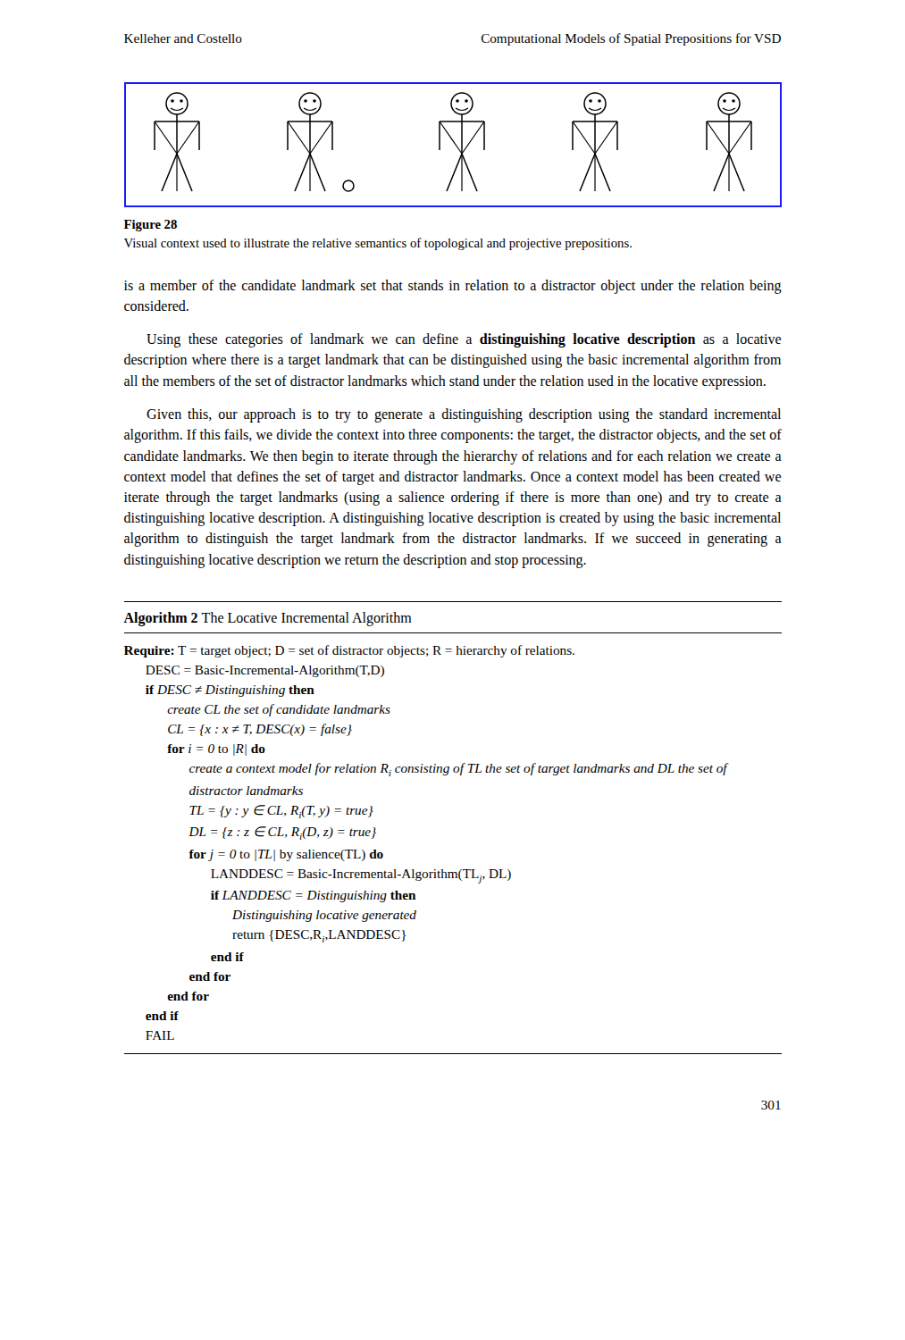Kelleher and Costello
Computational Models of Spatial Prepositions for VSD
Figure 28 Visual context used to illustrate the relative semantics of topological and projective prepositions.
is a member of the candidate landmark set that stands in relation to a distractor object under the relation being considered.
Using these categories of landmark we can define a distinguishing locative description as a locative description where there is a target landmark that can be distinguished using the basic incremental algorithm from all the members of the set of distractor landmarks which stand under the relation used in the locative expression.
Given this, our approach is to try to generate a distinguishing description using the standard incremental algorithm. If this fails, we divide the context into three components: the target, the distractor objects, and the set of candidate landmarks. We then begin to iterate through the hierarchy of relations and for each relation we create a context model that defines the set of target and distractor landmarks. Once a context model has been created we iterate through the target landmarks (using a salience ordering if there is more than one) and try to create a distinguishing locative description. A distinguishing locative description is created by using the basic incremental algorithm to distinguish the target landmark from the distractor landmarks. If we succeed in generating a distinguishing locative description we return the description and stop processing.
Algorithm 2 The Locative Incremental Algorithm
Require: T = target object; D = set of distractor objects; R = hierarchy of relations.
DESC = Basic-Incremental-Algorithm(T,D)
if DESC ≠ Distinguishing then
create CL the set of candidate landmarks
CL = {x : x ≠ T, DESC(x) = false}
for i = 0 to |R| do
create a context model for relation Ri consisting of TL the set of target landmarks and DL the set of distractor landmarks
TL = {y : y ∈ CL, Ri(T, y) = true}
DL = {z : z ∈ CL, Ri(D, z) = true}
for j = 0 to |TL| by salience(TL) do
LANDDESC = Basic-Incremental-Algorithm(TLj, DL)
if LANDDESC = Distinguishing then
Distinguishing locative generated
return {DESC,Ri,LANDDESC}
end if
end for
end for
end if
FAIL
301